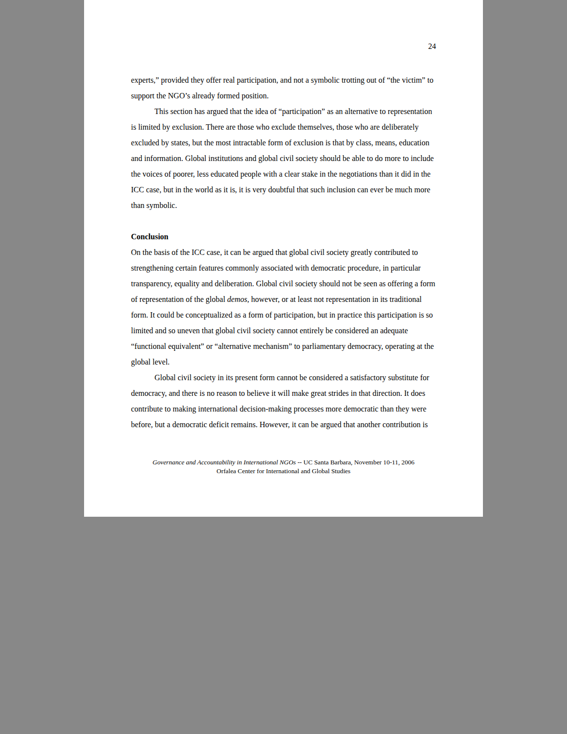24
experts,” provided they offer real participation, and not a symbolic trotting out of “the victim” to support the NGO’s already formed position.
This section has argued that the idea of “participation” as an alternative to representation is limited by exclusion. There are those who exclude themselves, those who are deliberately excluded by states, but the most intractable form of exclusion is that by class, means, education and information. Global institutions and global civil society should be able to do more to include the voices of poorer, less educated people with a clear stake in the negotiations than it did in the ICC case, but in the world as it is, it is very doubtful that such inclusion can ever be much more than symbolic.
Conclusion
On the basis of the ICC case, it can be argued that global civil society greatly contributed to strengthening certain features commonly associated with democratic procedure, in particular transparency, equality and deliberation. Global civil society should not be seen as offering a form of representation of the global demos, however, or at least not representation in its traditional form. It could be conceptualized as a form of participation, but in practice this participation is so limited and so uneven that global civil society cannot entirely be considered an adequate “functional equivalent” or “alternative mechanism” to parliamentary democracy, operating at the global level.
Global civil society in its present form cannot be considered a satisfactory substitute for democracy, and there is no reason to believe it will make great strides in that direction. It does contribute to making international decision-making processes more democratic than they were before, but a democratic deficit remains. However, it can be argued that another contribution is
Governance and Accountability in International NGOs -- UC Santa Barbara, November 10-11, 2006
Orfalea Center for International and Global Studies